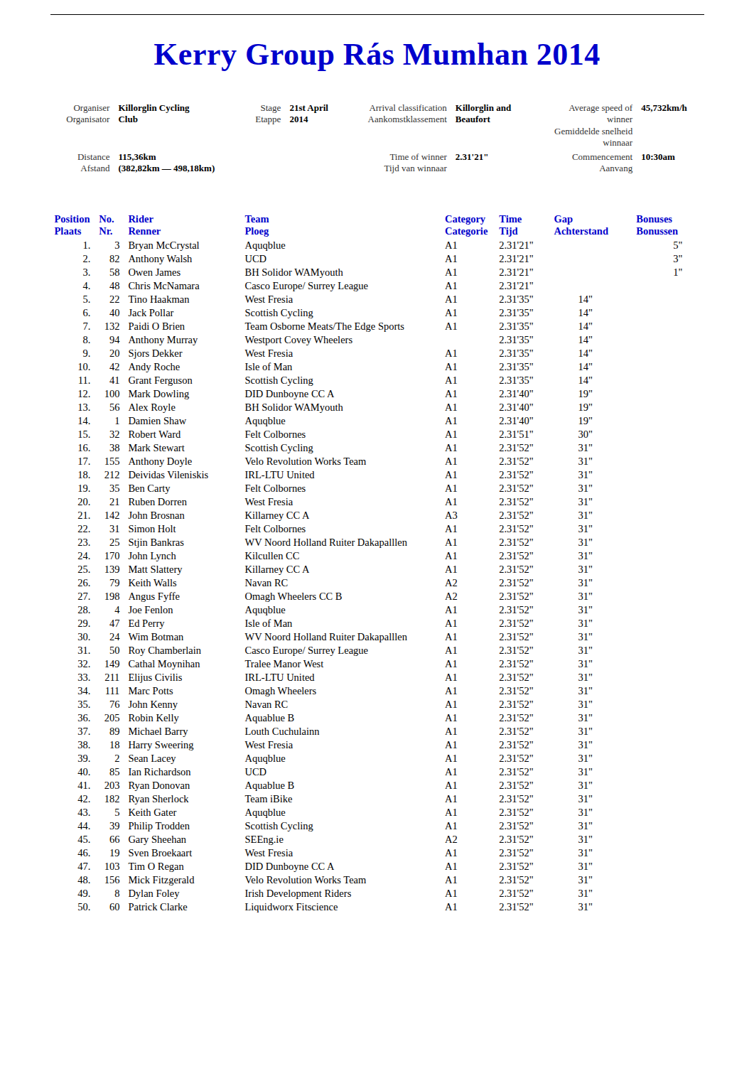Kerry Group Rás Mumhan 2014
| Organiser Organisator | Killorglin Cycling Club | Stage Etappe | 21st April 2014 | Arrival classification Aankomstklassement | Killorglin and Beaufort | Average speed of winner Gemiddelde snelheid winnaar | 45,732km/h |
| Distance Afstand | 115,36km (382,82km — 498,18km) | | | Time of winner Tijd van winnaar | 2.31'21" | Commencement Aanvang | 10:30am |
| Position Plaats | No. Nr. | Rider Renner | Team Ploeg | Category Categorie | Time Tijd | Gap Achterstand | Bonuses Bonussen |
| --- | --- | --- | --- | --- | --- | --- | --- |
| 1. | 3 | Bryan McCrystal | Aquqblue | A1 | 2.31'21" | | 5" |
| 2. | 82 | Anthony Walsh | UCD | A1 | 2.31'21" | | 3" |
| 3. | 58 | Owen James | BH Solidor WAMyouth | A1 | 2.31'21" | | 1" |
| 4. | 48 | Chris McNamara | Casco Europe/ Surrey League | A1 | 2.31'21" | | |
| 5. | 22 | Tino Haakman | West Fresia | A1 | 2.31'35" | 14" | |
| 6. | 40 | Jack Pollar | Scottish Cycling | A1 | 2.31'35" | 14" | |
| 7. | 132 | Paidi O Brien | Team Osborne Meats/The Edge Sports | A1 | 2.31'35" | 14" | |
| 8. | 94 | Anthony Murray | Westport Covey Wheelers | | 2.31'35" | 14" | |
| 9. | 20 | Sjors Dekker | West Fresia | A1 | 2.31'35" | 14" | |
| 10. | 42 | Andy Roche | Isle of Man | A1 | 2.31'35" | 14" | |
| 11. | 41 | Grant Ferguson | Scottish Cycling | A1 | 2.31'35" | 14" | |
| 12. | 100 | Mark Dowling | DID Dunboyne CC A | A1 | 2.31'40" | 19" | |
| 13. | 56 | Alex Royle | BH Solidor WAMyouth | A1 | 2.31'40" | 19" | |
| 14. | 1 | Damien Shaw | Aquqblue | A1 | 2.31'40" | 19" | |
| 15. | 32 | Robert Ward | Felt Colbornes | A1 | 2.31'51" | 30" | |
| 16. | 38 | Mark Stewart | Scottish Cycling | A1 | 2.31'52" | 31" | |
| 17. | 155 | Anthony Doyle | Velo Revolution Works Team | A1 | 2.31'52" | 31" | |
| 18. | 212 | Deividas Vileniskis | IRL-LTU United | A1 | 2.31'52" | 31" | |
| 19. | 35 | Ben Carty | Felt Colbornes | A1 | 2.31'52" | 31" | |
| 20. | 21 | Ruben Dorren | West Fresia | A1 | 2.31'52" | 31" | |
| 21. | 142 | John Brosnan | Killarney CC A | A3 | 2.31'52" | 31" | |
| 22. | 31 | Simon Holt | Felt Colbornes | A1 | 2.31'52" | 31" | |
| 23. | 25 | Stjin Bankras | WV Noord Holland Ruiter Dakapalllen | A1 | 2.31'52" | 31" | |
| 24. | 170 | John Lynch | Kilcullen CC | A1 | 2.31'52" | 31" | |
| 25. | 139 | Matt Slattery | Killarney CC A | A1 | 2.31'52" | 31" | |
| 26. | 79 | Keith Walls | Navan RC | A2 | 2.31'52" | 31" | |
| 27. | 198 | Angus Fyffe | Omagh Wheelers CC B | A2 | 2.31'52" | 31" | |
| 28. | 4 | Joe Fenlon | Aquqblue | A1 | 2.31'52" | 31" | |
| 29. | 47 | Ed Perry | Isle of Man | A1 | 2.31'52" | 31" | |
| 30. | 24 | Wim Botman | WV Noord Holland Ruiter Dakapalllen | A1 | 2.31'52" | 31" | |
| 31. | 50 | Roy Chamberlain | Casco Europe/ Surrey League | A1 | 2.31'52" | 31" | |
| 32. | 149 | Cathal Moynihan | Tralee Manor West | A1 | 2.31'52" | 31" | |
| 33. | 211 | Elijus Civilis | IRL-LTU United | A1 | 2.31'52" | 31" | |
| 34. | 111 | Marc Potts | Omagh Wheelers | A1 | 2.31'52" | 31" | |
| 35. | 76 | John Kenny | Navan RC | A1 | 2.31'52" | 31" | |
| 36. | 205 | Robin Kelly | Aquablue B | A1 | 2.31'52" | 31" | |
| 37. | 89 | Michael Barry | Louth Cuchulainn | A1 | 2.31'52" | 31" | |
| 38. | 18 | Harry Sweering | West Fresia | A1 | 2.31'52" | 31" | |
| 39. | 2 | Sean Lacey | Aquqblue | A1 | 2.31'52" | 31" | |
| 40. | 85 | Ian Richardson | UCD | A1 | 2.31'52" | 31" | |
| 41. | 203 | Ryan Donovan | Aquablue B | A1 | 2.31'52" | 31" | |
| 42. | 182 | Ryan Sherlock | Team iBike | A1 | 2.31'52" | 31" | |
| 43. | 5 | Keith Gater | Aquqblue | A1 | 2.31'52" | 31" | |
| 44. | 39 | Philip Trodden | Scottish Cycling | A1 | 2.31'52" | 31" | |
| 45. | 66 | Gary Sheehan | SEEng.ie | A2 | 2.31'52" | 31" | |
| 46. | 19 | Sven Broekaart | West Fresia | A1 | 2.31'52" | 31" | |
| 47. | 103 | Tim O Regan | DID Dunboyne CC A | A1 | 2.31'52" | 31" | |
| 48. | 156 | Mick Fitzgerald | Velo Revolution Works Team | A1 | 2.31'52" | 31" | |
| 49. | 8 | Dylan Foley | Irish Development Riders | A1 | 2.31'52" | 31" | |
| 50. | 60 | Patrick Clarke | Liquidworx Fitscience | A1 | 2.31'52" | 31" | |